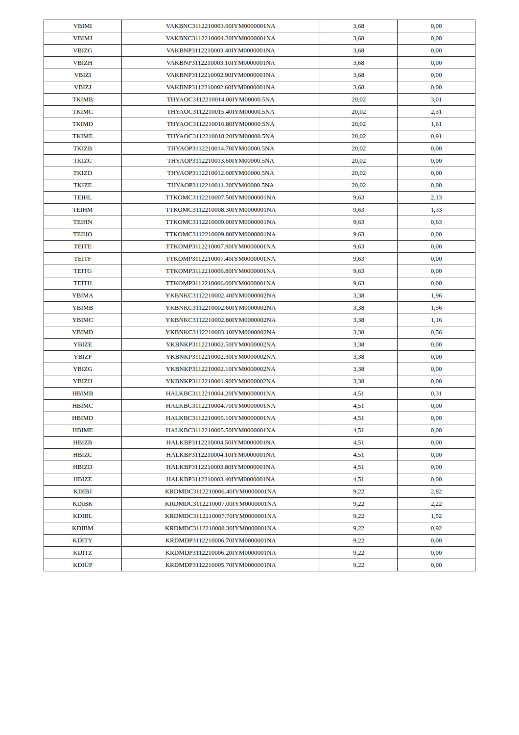| VBIMI | VAKBNC3112210003.90IYM0000001NA | 3,68 | 0,00 |
| VBIMJ | VAKBNC3112210004.20IYM0000001NA | 3,68 | 0,00 |
| VBIZG | VAKBNP3112210003.40IYM0000001NA | 3,68 | 0,00 |
| VBIZH | VAKBNP3112210003.10IYM0000001NA | 3,68 | 0,00 |
| VBIZI | VAKBNP3112210002.90IYM0000001NA | 3,68 | 0,00 |
| VBIZJ | VAKBNP3112210002.60IYM0000001NA | 3,68 | 0,00 |
| TKIMB | THYAOC3112210014.00IYM00000.5NA | 20,02 | 3,01 |
| TKIMC | THYAOC3112210015.40IYM00000.5NA | 20,02 | 2,31 |
| TKIMD | THYAOC3112210016.80IYM00000.5NA | 20,02 | 1,61 |
| TKIME | THYAOC3112210018.20IYM00000.5NA | 20,02 | 0,91 |
| TKIZB | THYAOP3112210014.70IYM00000.5NA | 20,02 | 0,00 |
| TKIZC | THYAOP3112210013.60IYM00000.5NA | 20,02 | 0,00 |
| TKIZD | THYAOP3112210012.60IYM00000.5NA | 20,02 | 0,00 |
| TKIZE | THYAOP3112210011.20IYM00000.5NA | 20,02 | 0,00 |
| TEIHL | TTKOMC3112210007.50IYM0000001NA | 9,63 | 2,13 |
| TEIHM | TTKOMC3112210008.30IYM0000001NA | 9,63 | 1,33 |
| TEIHN | TTKOMC3112210009.00IYM0000001NA | 9,63 | 0,63 |
| TEIHO | TTKOMC3112210009.80IYM0000001NA | 9,63 | 0,00 |
| TEITE | TTKOMP3112210007.90IYM0000001NA | 9,63 | 0,00 |
| TEITF | TTKOMP3112210007.40IYM0000001NA | 9,63 | 0,00 |
| TEITG | TTKOMP3112210006.80IYM0000001NA | 9,63 | 0,00 |
| TEITH | TTKOMP3112210006.00IYM0000001NA | 9,63 | 0,00 |
| YBIMA | YKBNKC3112210002.40IYM0000002NA | 3,38 | 1,96 |
| YBIMB | YKBNKC3112210002.60IYM0000002NA | 3,38 | 1,56 |
| YBIMC | YKBNKC3112210002.80IYM0000002NA | 3,38 | 1,16 |
| YBIMD | YKBNKC3112210003.10IYM0000002NA | 3,38 | 0,56 |
| YBIZE | YKBNKP3112210002.50IYM0000002NA | 3,38 | 0,00 |
| YBIZF | YKBNKP3112210002.30IYM0000002NA | 3,38 | 0,00 |
| YBIZG | YKBNKP3112210002.10IYM0000002NA | 3,38 | 0,00 |
| YBIZH | YKBNKP3112210001.90IYM0000002NA | 3,38 | 0,00 |
| HBIMB | HALKBC3112210004.20IYM0000001NA | 4,51 | 0,31 |
| HBIMC | HALKBC3112210004.70IYM0000001NA | 4,51 | 0,00 |
| HBIMD | HALKBC3112210005.10IYM0000001NA | 4,51 | 0,00 |
| HBIME | HALKBC3112210005.50IYM0000001NA | 4,51 | 0,00 |
| HBIZB | HALKBP3112210004.50IYM0000001NA | 4,51 | 0,00 |
| HBIZC | HALKBP3112210004.10IYM0000001NA | 4,51 | 0,00 |
| HBIZD | HALKBP3112210003.80IYM0000001NA | 4,51 | 0,00 |
| HBIZE | HALKBP3112210003.40IYM0000001NA | 4,51 | 0,00 |
| KDIBJ | KRDMDC3112210006.40IYM0000001NA | 9,22 | 2,82 |
| KDIBK | KRDMDC3112210007.00IYM0000001NA | 9,22 | 2,22 |
| KDIBL | KRDMDC3112210007.70IYM0000001NA | 9,22 | 1,52 |
| KDIBM | KRDMDC3112210008.30IYM0000001NA | 9,22 | 0,92 |
| KDITY | KRDMDP3112210006.70IYM0000001NA | 9,22 | 0,00 |
| KDITZ | KRDMDP3112210006.20IYM0000001NA | 9,22 | 0,00 |
| KDIUP | KRDMDP3112210005.70IYM0000001NA | 9,22 | 0,00 |